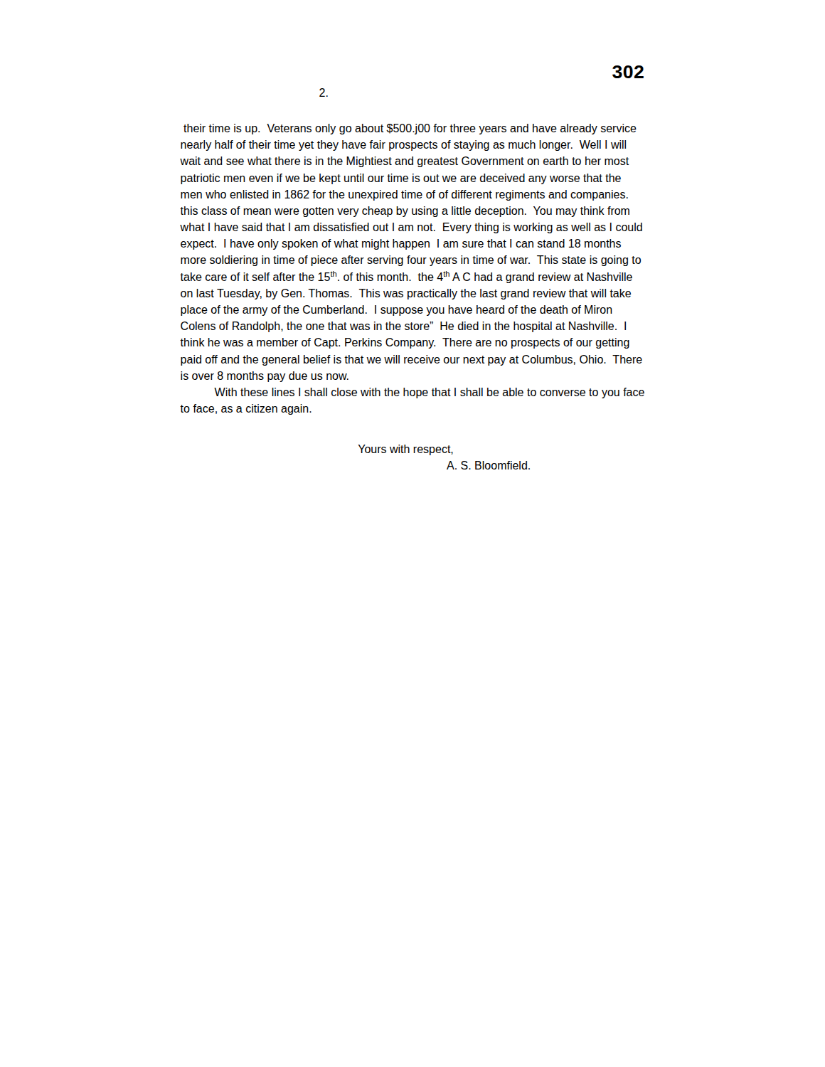302
2.
their time is up. Veterans only go about $500.j00 for three years and have already service nearly half of their time yet they have fair prospects of staying as much longer. Well I will wait and see what there is in the Mightiest and greatest Government on earth to her most patriotic men even if we be kept until our time is out we are deceived any worse that the men who enlisted in 1862 for the unexpired time of of different regiments and companies. this class of mean were gotten very cheap by using a little deception. You may think from what I have said that I am dissatisfied out I am not. Every thing is working as well as I could expect. I have only spoken of what might happen I am sure that I can stand 18 months more soldiering in time of piece after serving four years in time of war. This state is going to take care of it self after the 15th. of this month. the 4th A C had a grand review at Nashville on last Tuesday, by Gen. Thomas. This was practically the last grand review that will take place of the army of the Cumberland. I suppose you have heard of the death of Miron Colens of Randolph, the one that was in the store” He died in the hospital at Nashville. I think he was a member of Capt. Perkins Company. There are no prospects of our getting paid off and the general belief is that we will receive our next pay at Columbus, Ohio. There is over 8 months pay due us now.
With these lines I shall close with the hope that I shall be able to converse to you face to face, as a citizen again.
Yours with respect,
A. S. Bloomfield.